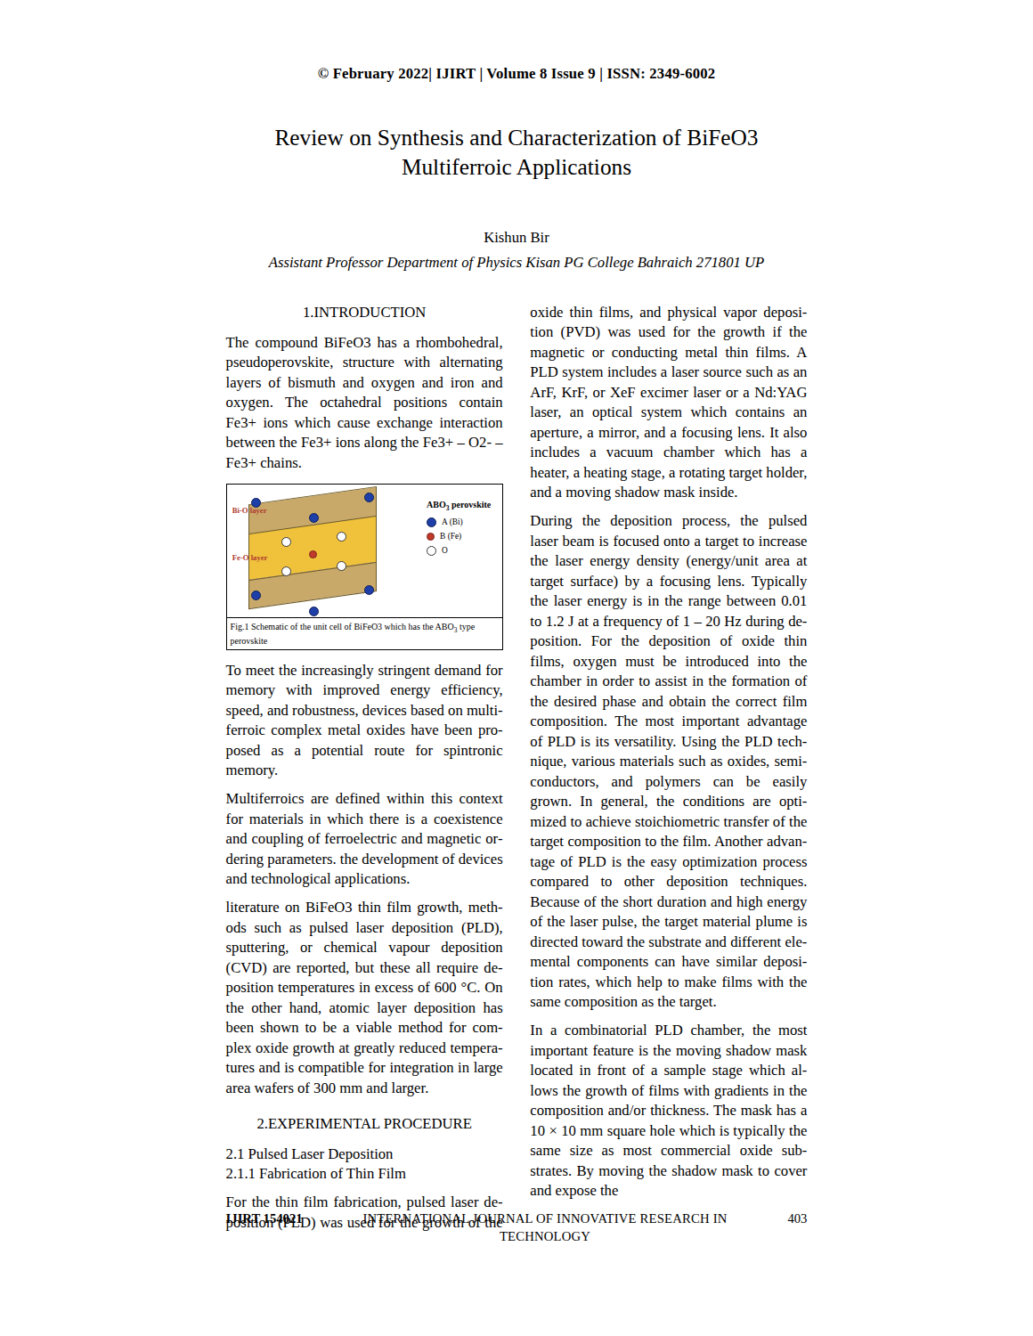© February 2022| IJIRT | Volume 8 Issue 9 | ISSN: 2349-6002
Review on Synthesis and Characterization of BiFeO3
Multiferroic Applications
Kishun Bir
Assistant Professor Department of Physics Kisan PG College Bahraich 271801 UP
1.INTRODUCTION
The compound BiFeO3 has a rhombohedral, pseudoperovskite, structure with alternating layers of bismuth and oxygen and iron and oxygen. The octahedral positions contain Fe3+ ions which cause exchange interaction between the Fe3+ ions along the Fe3+ – O2- – Fe3+ chains.
Bi-O layer Fe-O layer
ABO3 perovskite
A (Bi)
B (Fe)
O
Fig.1 Schematic of the unit cell of BiFeO3 which has the ABO3 type perovskite
To meet the increasingly stringent demand for memory with improved energy efficiency, speed, and robustness, devices based on multiferroic complex metal oxides have been proposed as a potential route for spintronic memory.
Multiferroics are defined within this context for materials in which there is a coexistence and coupling of ferroelectric and magnetic ordering parameters. the development of devices and technological applications.
literature on BiFeO3 thin film growth, methods such as pulsed laser deposition (PLD), sputtering, or chemical vapour deposition (CVD) are reported, but these all require deposition temperatures in excess of 600 °C. On the other hand, atomic layer deposition has been shown to be a viable method for complex oxide growth at greatly reduced temperatures and is compatible for integration in large area wafers of 300 mm and larger.
2.EXPERIMENTAL PROCEDURE
2.1 Pulsed Laser Deposition
2.1.1 Fabrication of Thin Film
For the thin film fabrication, pulsed laser deposition (PLD) was used for the growth of the oxide thin films, and physical vapor deposition (PVD) was used for the growth if the magnetic or conducting metal thin films. A PLD system includes a laser source such as an ArF, KrF, or XeF excimer laser or a Nd:YAG laser, an optical system which contains an aperture, a mirror, and a focusing lens. It also includes a vacuum chamber which has a heater, a heating stage, a rotating target holder, and a moving shadow mask inside.
During the deposition process, the pulsed laser beam is focused onto a target to increase the laser energy density (energy/unit area at target surface) by a focusing lens. Typically the laser energy is in the range between 0.01 to 1.2 J at a frequency of 1 – 20 Hz during deposition. For the deposition of oxide thin films, oxygen must be introduced into the chamber in order to assist in the formation of the desired phase and obtain the correct film composition. The most important advantage of PLD is its versatility. Using the PLD technique, various materials such as oxides, semiconductors, and polymers can be easily grown. In general, the conditions are optimized to achieve stoichiometric transfer of the target composition to the film. Another advantage of PLD is the easy optimization process compared to other deposition techniques. Because of the short duration and high energy of the laser pulse, the target material plume is directed toward the substrate and different elemental components can have similar deposition rates, which help to make films with the same composition as the target.
In a combinatorial PLD chamber, the most important feature is the moving shadow mask located in front of a sample stage which allows the growth of films with gradients in the composition and/or thickness. The mask has a 10 × 10 mm square hole which is typically the same size as most commercial oxide substrates. By moving the shadow mask to cover and expose the
IJIRT 154021 INTERNATIONAL JOURNAL OF INNOVATIVE RESEARCH IN TECHNOLOGY 403